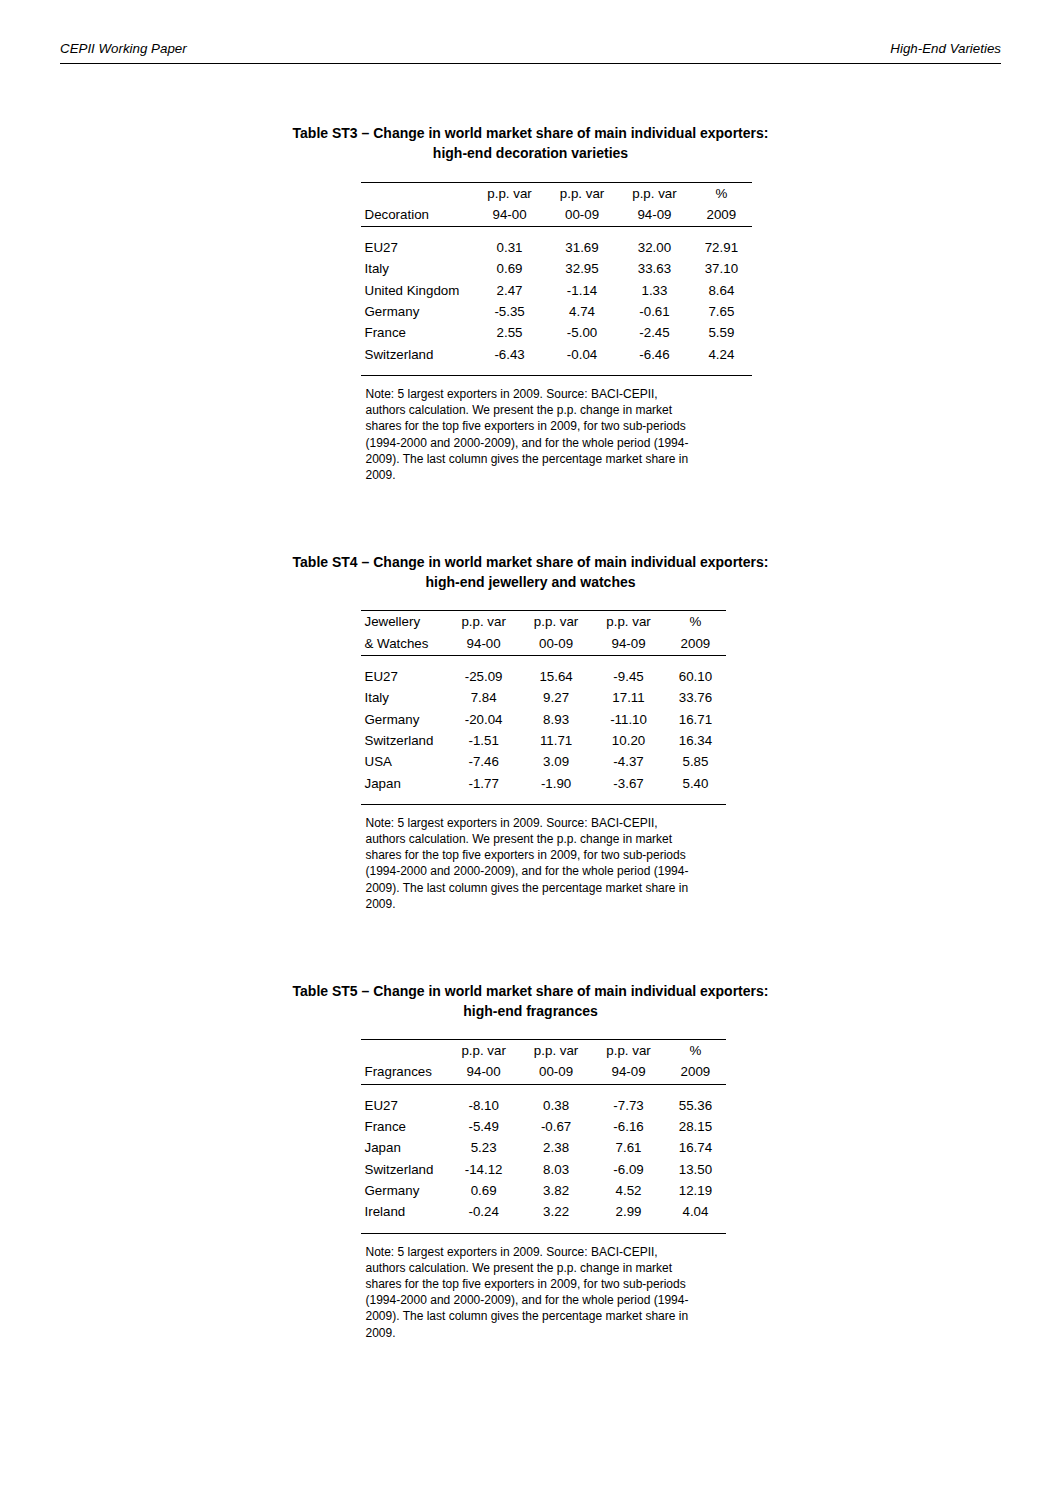CEPII Working Paper High-End Varieties
Table ST3 – Change in world market share of main individual exporters:
high-end decoration varieties
| | p.p. var | p.p. var | p.p. var | % |
| --- | --- | --- | --- | --- |
| Decoration | 94-00 | 00-09 | 94-09 | 2009 |
| EU27 | 0.31 | 31.69 | 32.00 | 72.91 |
| Italy | 0.69 | 32.95 | 33.63 | 37.10 |
| United Kingdom | 2.47 | -1.14 | 1.33 | 8.64 |
| Germany | -5.35 | 4.74 | -0.61 | 7.65 |
| France | 2.55 | -5.00 | -2.45 | 5.59 |
| Switzerland | -6.43 | -0.04 | -6.46 | 4.24 |
Note: 5 largest exporters in 2009. Source: BACI-CEPII, authors calculation. We present the p.p. change in market shares for the top five exporters in 2009, for two sub-periods (1994-2000 and 2000-2009), and for the whole period (1994-2009). The last column gives the percentage market share in 2009.
Table ST4 – Change in world market share of main individual exporters:
high-end jewellery and watches
| Jewellery | p.p. var | p.p. var | p.p. var | % |
| --- | --- | --- | --- | --- |
| & Watches | 94-00 | 00-09 | 94-09 | 2009 |
| EU27 | -25.09 | 15.64 | -9.45 | 60.10 |
| Italy | 7.84 | 9.27 | 17.11 | 33.76 |
| Germany | -20.04 | 8.93 | -11.10 | 16.71 |
| Switzerland | -1.51 | 11.71 | 10.20 | 16.34 |
| USA | -7.46 | 3.09 | -4.37 | 5.85 |
| Japan | -1.77 | -1.90 | -3.67 | 5.40 |
Note: 5 largest exporters in 2009. Source: BACI-CEPII, authors calculation. We present the p.p. change in market shares for the top five exporters in 2009, for two sub-periods (1994-2000 and 2000-2009), and for the whole period (1994-2009). The last column gives the percentage market share in 2009.
Table ST5 – Change in world market share of main individual exporters:
high-end fragrances
| | p.p. var | p.p. var | p.p. var | % |
| --- | --- | --- | --- | --- |
| Fragrances | 94-00 | 00-09 | 94-09 | 2009 |
| EU27 | -8.10 | 0.38 | -7.73 | 55.36 |
| France | -5.49 | -0.67 | -6.16 | 28.15 |
| Japan | 5.23 | 2.38 | 7.61 | 16.74 |
| Switzerland | -14.12 | 8.03 | -6.09 | 13.50 |
| Germany | 0.69 | 3.82 | 4.52 | 12.19 |
| Ireland | -0.24 | 3.22 | 2.99 | 4.04 |
Note: 5 largest exporters in 2009. Source: BACI-CEPII, authors calculation. We present the p.p. change in market shares for the top five exporters in 2009, for two sub-periods (1994-2000 and 2000-2009), and for the whole period (1994-2009). The last column gives the percentage market share in 2009.